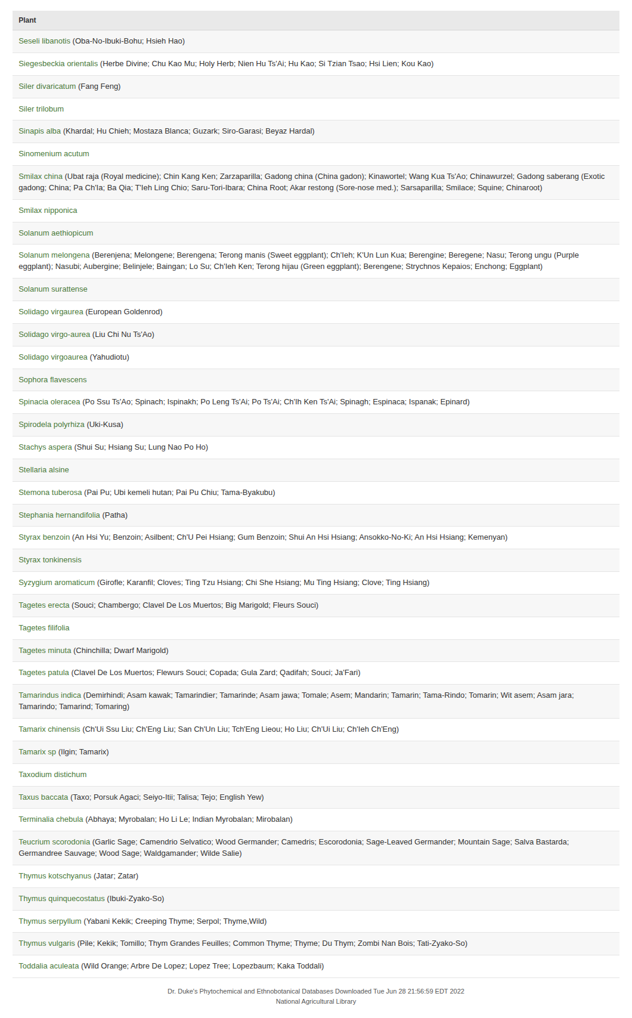| Plant |
| --- |
| Seseli libanotis (Oba-No-Ibuki-Bohu; Hsieh Hao) |
| Siegesbeckia orientalis (Herbe Divine; Chu Kao Mu; Holy Herb; Nien Hu Ts'Ai; Hu Kao; Si Tzian Tsao; Hsi Lien; Kou Kao) |
| Siler divaricatum (Fang Feng) |
| Siler trilobum |
| Sinapis alba (Khardal; Hu Chieh; Mostaza Blanca; Guzark; Siro-Garasi; Beyaz Hardal) |
| Sinomenium acutum |
| Smilax china (Ubat raja (Royal medicine); Chin Kang Ken; Zarzaparilla; Gadong china (China gadon); Kinawortel; Wang Kua Ts'Ao; Chinawurzel; Gadong saberang (Exotic gadong; China; Pa Ch'Ia; Ba Qia; T'Ieh Ling Chio; Saru-Tori-Ibara; China Root; Akar restong (Sore-nose med.); Sarsaparilla; Smilace; Squine; Chinaroot) |
| Smilax nipponica |
| Solanum aethiopicum |
| Solanum melongena (Berenjena; Melongene; Berengena; Terong manis (Sweet eggplant); Ch'Ieh; K'Un Lun Kua; Berengine; Beregene; Nasu; Terong ungu (Purple eggplant); Nasubi; Aubergine; Belinjele; Baingan; Lo Su; Ch'Ieh Ken; Terong hijau (Green eggplant); Berengene; Strychnos Kepaios; Enchong; Eggplant) |
| Solanum surattense |
| Solidago virgaurea (European Goldenrod) |
| Solidago virgo-aurea (Liu Chi Nu Ts'Ao) |
| Solidago virgoaurea (Yahudiotu) |
| Sophora flavescens |
| Spinacia oleracea (Po Ssu Ts'Ao; Spinach; Ispinakh; Po Leng Ts'Ai; Po Ts'Ai; Ch'Ih Ken Ts'Ai; Spinagh; Espinaca; Ispanak; Epinard) |
| Spirodela polyrhiza (Uki-Kusa) |
| Stachys aspera (Shui Su; Hsiang Su; Lung Nao Po Ho) |
| Stellaria alsine |
| Stemona tuberosa (Pai Pu; Ubi kemeli hutan; Pai Pu Chiu; Tama-Byakubu) |
| Stephania hernandifolia (Patha) |
| Styrax benzoin (An Hsi Yu; Benzoin; Asilbent; Ch'U Pei Hsiang; Gum Benzoin; Shui An Hsi Hsiang; Ansokko-No-Ki; An Hsi Hsiang; Kemenyan) |
| Styrax tonkinensis |
| Syzygium aromaticum (Girofle; Karanfil; Cloves; Ting Tzu Hsiang; Chi She Hsiang; Mu Ting Hsiang; Clove; Ting Hsiang) |
| Tagetes erecta (Souci; Chambergo; Clavel De Los Muertos; Big Marigold; Fleurs Souci) |
| Tagetes filifolia |
| Tagetes minuta (Chinchilla; Dwarf Marigold) |
| Tagetes patula (Clavel De Los Muertos; Flewurs Souci; Copada; Gula Zard; Qadifah; Souci; Ja'Fari) |
| Tamarindus indica (Demirhindi; Asam kawak; Tamarindier; Tamarinde; Asam jawa; Tomale; Asem; Mandarin; Tamarin; Tama-Rindo; Tomarin; Wit asem; Asam jara; Tamarindo; Tamarind; Tomaring) |
| Tamarix chinensis (Ch'Ui Ssu Liu; Ch'Eng Liu; San Ch'Un Liu; Tch'Eng Lieou; Ho Liu; Ch'Ui Liu; Ch'Ieh Ch'Eng) |
| Tamarix sp (Ilgin; Tamarix) |
| Taxodium distichum |
| Taxus baccata (Taxo; Porsuk Agaci; Seiyo-Itii; Talisa; Tejo; English Yew) |
| Terminalia chebula (Abhaya; Myrobalan; Ho Li Le; Indian Myrobalan; Mirobalan) |
| Teucrium scorodonia (Garlic Sage; Camendrio Selvatico; Wood Germander; Camedris; Escorodonia; Sage-Leaved Germander; Mountain Sage; Salva Bastarda; Germandree Sauvage; Wood Sage; Waldgamander; Wilde Salie) |
| Thymus kotschyanus (Jatar; Zatar) |
| Thymus quinquecostatus (Ibuki-Zyako-So) |
| Thymus serpyllum (Yabani Kekik; Creeping Thyme; Serpol; Thyme,Wild) |
| Thymus vulgaris (Pile; Kekik; Tomillo; Thym Grandes Feuilles; Common Thyme; Thyme; Du Thym; Zombi Nan Bois; Tati-Zyako-So) |
| Toddalia aculeata (Wild Orange; Arbre De Lopez; Lopez Tree; Lopezbaum; Kaka Toddali) |
Dr. Duke's Phytochemical and Ethnobotanical Databases Downloaded Tue Jun 28 21:56:59 EDT 2022
National Agricultural Library